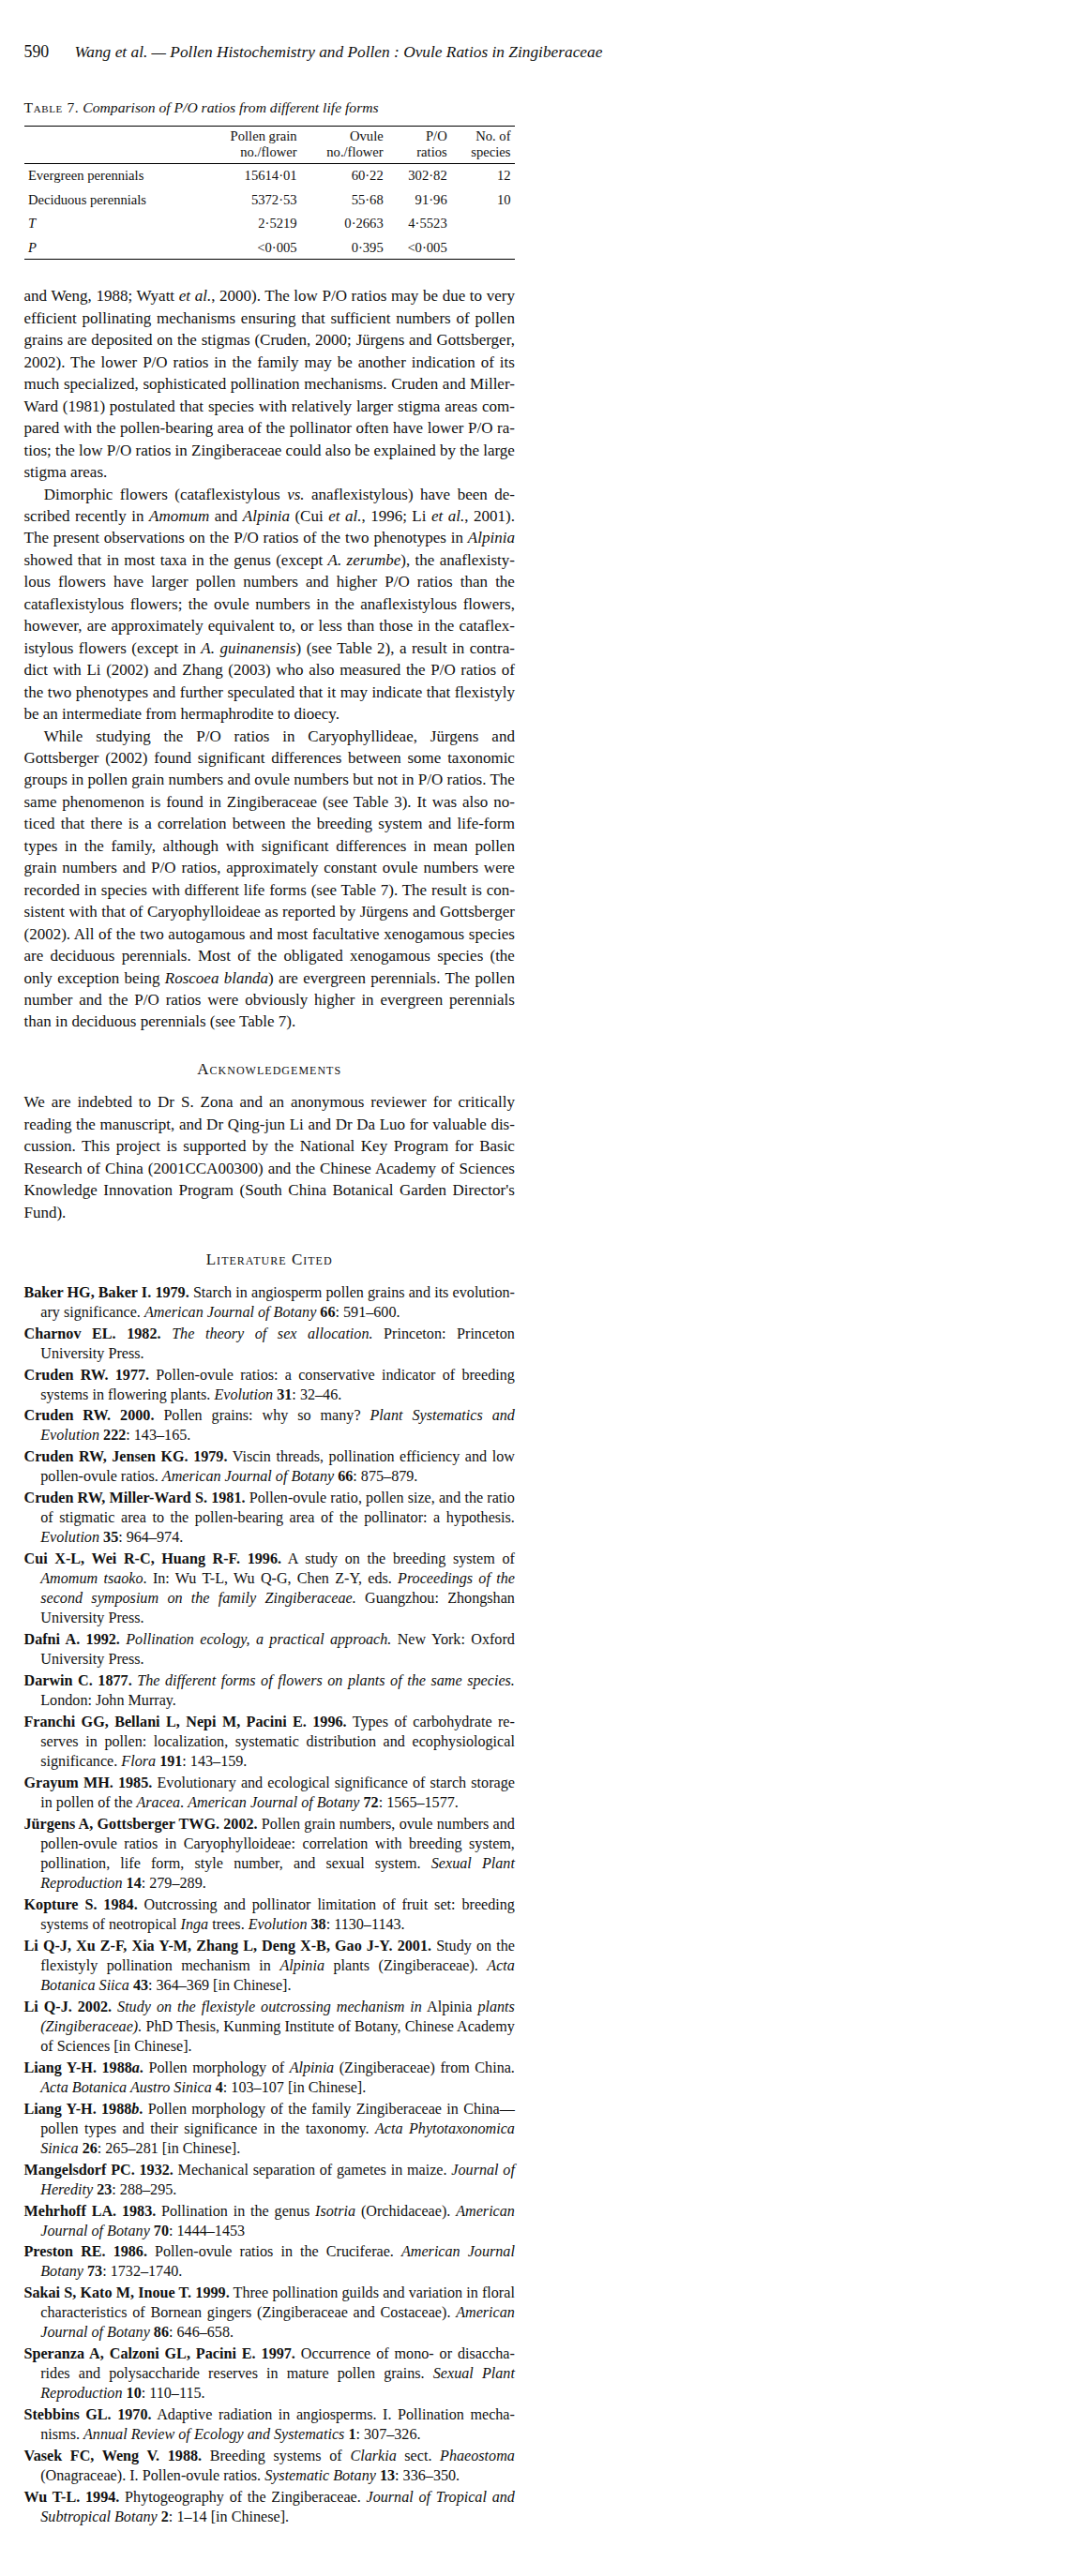590 Wang et al. — Pollen Histochemistry and Pollen : Ovule Ratios in Zingiberaceae
Table 7. Comparison of P/O ratios from different life forms
| | Pollen grain no./flower | Ovule no./flower | P/O ratios | No. of species |
| --- | --- | --- | --- | --- |
| Evergreen perennials | 15614·01 | 60·22 | 302·82 | 12 |
| Deciduous perennials | 5372·53 | 55·68 | 91·96 | 10 |
| T | 2·5219 | 0·2663 | 4·5523 | |
| P | <0·005 | 0·395 | <0·005 | |
and Weng, 1988; Wyatt et al., 2000). The low P/O ratios may be due to very efficient pollinating mechanisms ensuring that sufficient numbers of pollen grains are deposited on the stigmas (Cruden, 2000; Jürgens and Gottsberger, 2002). The lower P/O ratios in the family may be another indication of its much specialized, sophisticated pollination mechanisms. Cruden and Miller-Ward (1981) postulated that species with relatively larger stigma areas compared with the pollen-bearing area of the pollinator often have lower P/O ratios; the low P/O ratios in Zingiberaceae could also be explained by the large stigma areas.
Dimorphic flowers (cataflexistylous vs. anaflexistylous) have been described recently in Amomum and Alpinia (Cui et al., 1996; Li et al., 2001). The present observations on the P/O ratios of the two phenotypes in Alpinia showed that in most taxa in the genus (except A. zerumbe), the anaflexistylous flowers have larger pollen numbers and higher P/O ratios than the cataflexistylous flowers; the ovule numbers in the anaflexistylous flowers, however, are approximately equivalent to, or less than those in the cataflexistylous flowers (except in A. guinanensis) (see Table 2), a result in contradict with Li (2002) and Zhang (2003) who also measured the P/O ratios of the two phenotypes and further speculated that it may indicate that flexistyly be an intermediate from hermaphrodite to dioecy.
While studying the P/O ratios in Caryophyllideae, Jürgens and Gottsberger (2002) found significant differences between some taxonomic groups in pollen grain numbers and ovule numbers but not in P/O ratios. The same phenomenon is found in Zingiberaceae (see Table 3). It was also noticed that there is a correlation between the breeding system and life-form types in the family, although with significant differences in mean pollen grain numbers and P/O ratios, approximately constant ovule numbers were recorded in species with different life forms (see Table 7). The result is consistent with that of Caryophylloideae as reported by Jürgens and Gottsberger (2002). All of the two autogamous and most facultative xenogamous species are deciduous perennials. Most of the obligated xenogamous species (the only exception being Roscoea blanda) are evergreen perennials. The pollen number and the P/O ratios were obviously higher in evergreen perennials than in deciduous perennials (see Table 7).
Acknowledgements
We are indebted to Dr S. Zona and an anonymous reviewer for critically reading the manuscript, and Dr Qing-jun Li and Dr Da Luo for valuable discussion. This project is supported by the National Key Program for Basic Research of China (2001CCA00300) and the Chinese Academy of Sciences Knowledge Innovation Program (South China Botanical Garden Director's Fund).
Literature Cited
Baker HG, Baker I. 1979. Starch in angiosperm pollen grains and its evolutionary significance. American Journal of Botany 66: 591–600.
Charnov EL. 1982. The theory of sex allocation. Princeton: Princeton University Press.
Cruden RW. 1977. Pollen-ovule ratios: a conservative indicator of breeding systems in flowering plants. Evolution 31: 32–46.
Cruden RW. 2000. Pollen grains: why so many? Plant Systematics and Evolution 222: 143–165.
Cruden RW, Jensen KG. 1979. Viscin threads, pollination efficiency and low pollen-ovule ratios. American Journal of Botany 66: 875–879.
Cruden RW, Miller-Ward S. 1981. Pollen-ovule ratio, pollen size, and the ratio of stigmatic area to the pollen-bearing area of the pollinator: a hypothesis. Evolution 35: 964–974.
Cui X-L, Wei R-C, Huang R-F. 1996. A study on the breeding system of Amomum tsaoko. In: Wu T-L, Wu Q-G, Chen Z-Y, eds. Proceedings of the second symposium on the family Zingiberaceae. Guangzhou: Zhongshan University Press.
Dafni A. 1992. Pollination ecology, a practical approach. New York: Oxford University Press.
Darwin C. 1877. The different forms of flowers on plants of the same species. London: John Murray.
Franchi GG, Bellani L, Nepi M, Pacini E. 1996. Types of carbohydrate reserves in pollen: localization, systematic distribution and ecophysiological significance. Flora 191: 143–159.
Grayum MH. 1985. Evolutionary and ecological significance of starch storage in pollen of the Aracea. American Journal of Botany 72: 1565–1577.
Jürgens A, Gottsberger TWG. 2002. Pollen grain numbers, ovule numbers and pollen-ovule ratios in Caryophylloideae: correlation with breeding system, pollination, life form, style number, and sexual system. Sexual Plant Reproduction 14: 279–289.
Kopture S. 1984. Outcrossing and pollinator limitation of fruit set: breeding systems of neotropical Inga trees. Evolution 38: 1130–1143.
Li Q-J, Xu Z-F, Xia Y-M, Zhang L, Deng X-B, Gao J-Y. 2001. Study on the flexistyly pollination mechanism in Alpinia plants (Zingiberaceae). Acta Botanica Siica 43: 364–369 [in Chinese].
Li Q-J. 2002. Study on the flexistyle outcrossing mechanism in Alpinia plants (Zingiberaceae). PhD Thesis, Kunming Institute of Botany, Chinese Academy of Sciences [in Chinese].
Liang Y-H. 1988a. Pollen morphology of Alpinia (Zingiberaceae) from China. Acta Botanica Austro Sinica 4: 103–107 [in Chinese].
Liang Y-H. 1988b. Pollen morphology of the family Zingiberaceae in China—pollen types and their significance in the taxonomy. Acta Phytotaxonomica Sinica 26: 265–281 [in Chinese].
Mangelsdorf PC. 1932. Mechanical separation of gametes in maize. Journal of Heredity 23: 288–295.
Mehrhoff LA. 1983. Pollination in the genus Isotria (Orchidaceae). American Journal of Botany 70: 1444–1453
Preston RE. 1986. Pollen-ovule ratios in the Cruciferae. American Journal Botany 73: 1732–1740.
Sakai S, Kato M, Inoue T. 1999. Three pollination guilds and variation in floral characteristics of Bornean gingers (Zingiberaceae and Costaceae). American Journal of Botany 86: 646–658.
Speranza A, Calzoni GL, Pacini E. 1997. Occurrence of mono- or disaccharides and polysaccharide reserves in mature pollen grains. Sexual Plant Reproduction 10: 110–115.
Stebbins GL. 1970. Adaptive radiation in angiosperms. I. Pollination mechanisms. Annual Review of Ecology and Systematics 1: 307–326.
Vasek FC, Weng V. 1988. Breeding systems of Clarkia sect. Phaeostoma (Onagraceae). I. Pollen-ovule ratios. Systematic Botany 13: 336–350.
Wu T-L. 1994. Phytogeography of the Zingiberaceae. Journal of Tropical and Subtropical Botany 2: 1–14 [in Chinese].